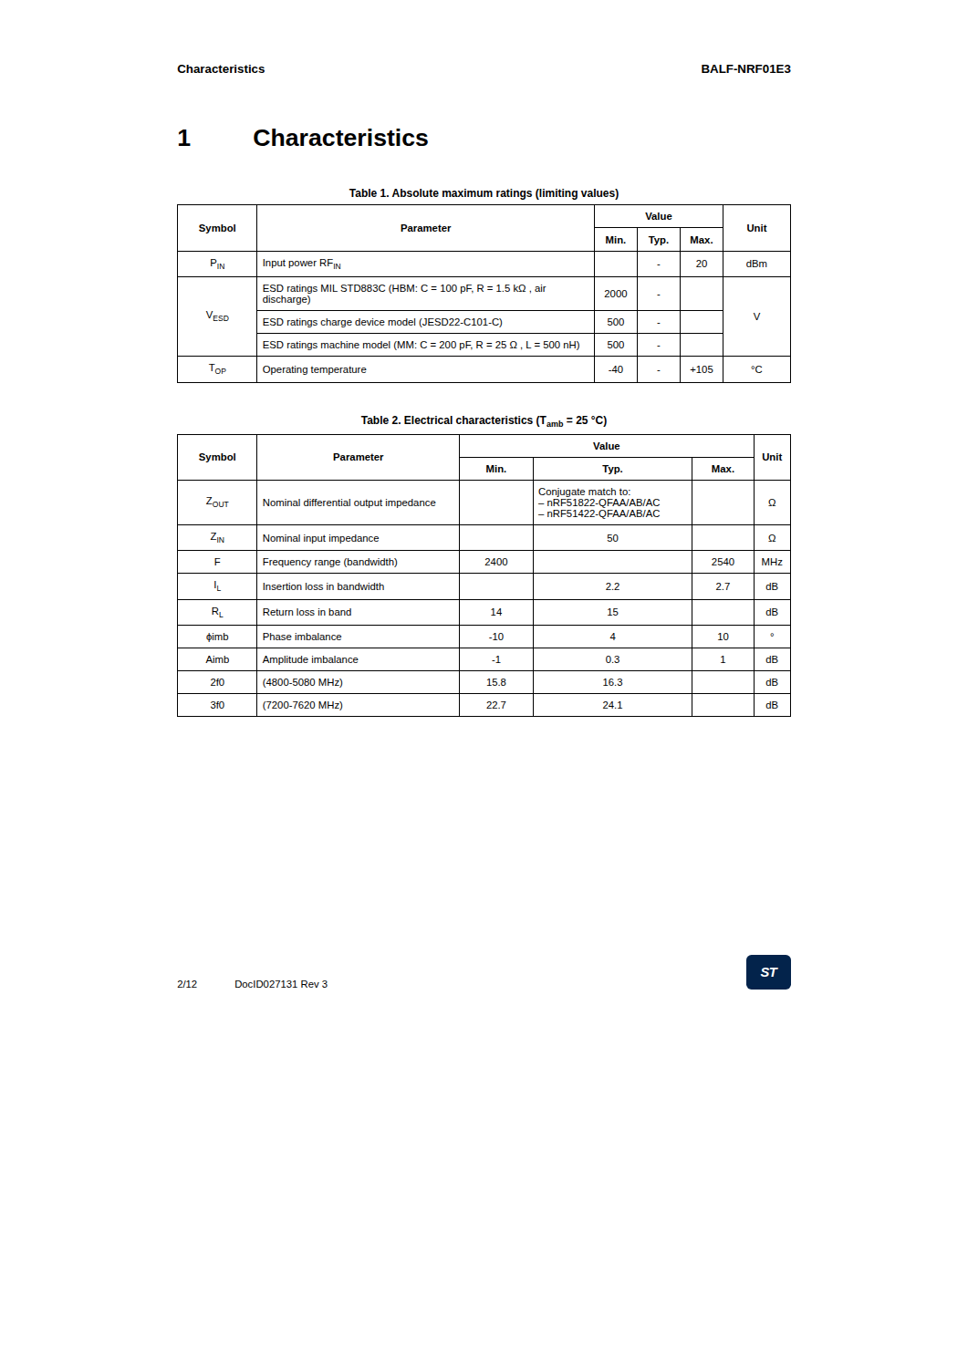Characteristics
BALF-NRF01E3
1 Characteristics
Table 1. Absolute maximum ratings (limiting values)
| Symbol | Parameter | Value | Unit |
| --- | --- | --- | --- |
| Min. | Typ. | Max. |
| P IN | Input power RF IN | | - | 20 | dBm |
| V ESD | ESD ratings MIL STD883C (HBM: C = 100 pF, R = 1.5 kΩ , air discharge) | 2000 | - | | V |
| ESD ratings charge device model (JESD22-C101-C) | 500 | - | |
| ESD ratings machine model (MM: C = 200 pF, R = 25 Ω , L = 500 nH) | 500 | - | |
| T OP | Operating temperature | -40 | - | +105 | °C |
Table 2. Electrical characteristics (Tamb = 25 °C)
| Symbol | Parameter | Value | Unit |
| --- | --- | --- | --- |
| Min. | Typ. | Max. |
| Z OUT | Nominal differential output impedance | | Conjugate match to: – nRF51822-QFAA/AB/AC – nRF51422-QFAA/AB/AC | | Ω |
| Z IN | Nominal input impedance | | 50 | | Ω |
| F | Frequency range (bandwidth) | 2400 | | 2540 | MHz |
| I L | Insertion loss in bandwidth | | 2.2 | 2.7 | dB |
| R L | Return loss in band | 14 | 15 | | dB |
| ϕimb | Phase imbalance | -10 | 4 | 10 | ° |
| Aimb | Amplitude imbalance | -1 | 0.3 | 1 | dB |
| 2f0 | (4800-5080 MHz) | 15.8 | 16.3 | | dB |
| 3f0 | (7200-7620 MHz) | 22.7 | 24.1 | | dB |
2/12 DocID027131 Rev 3
ST